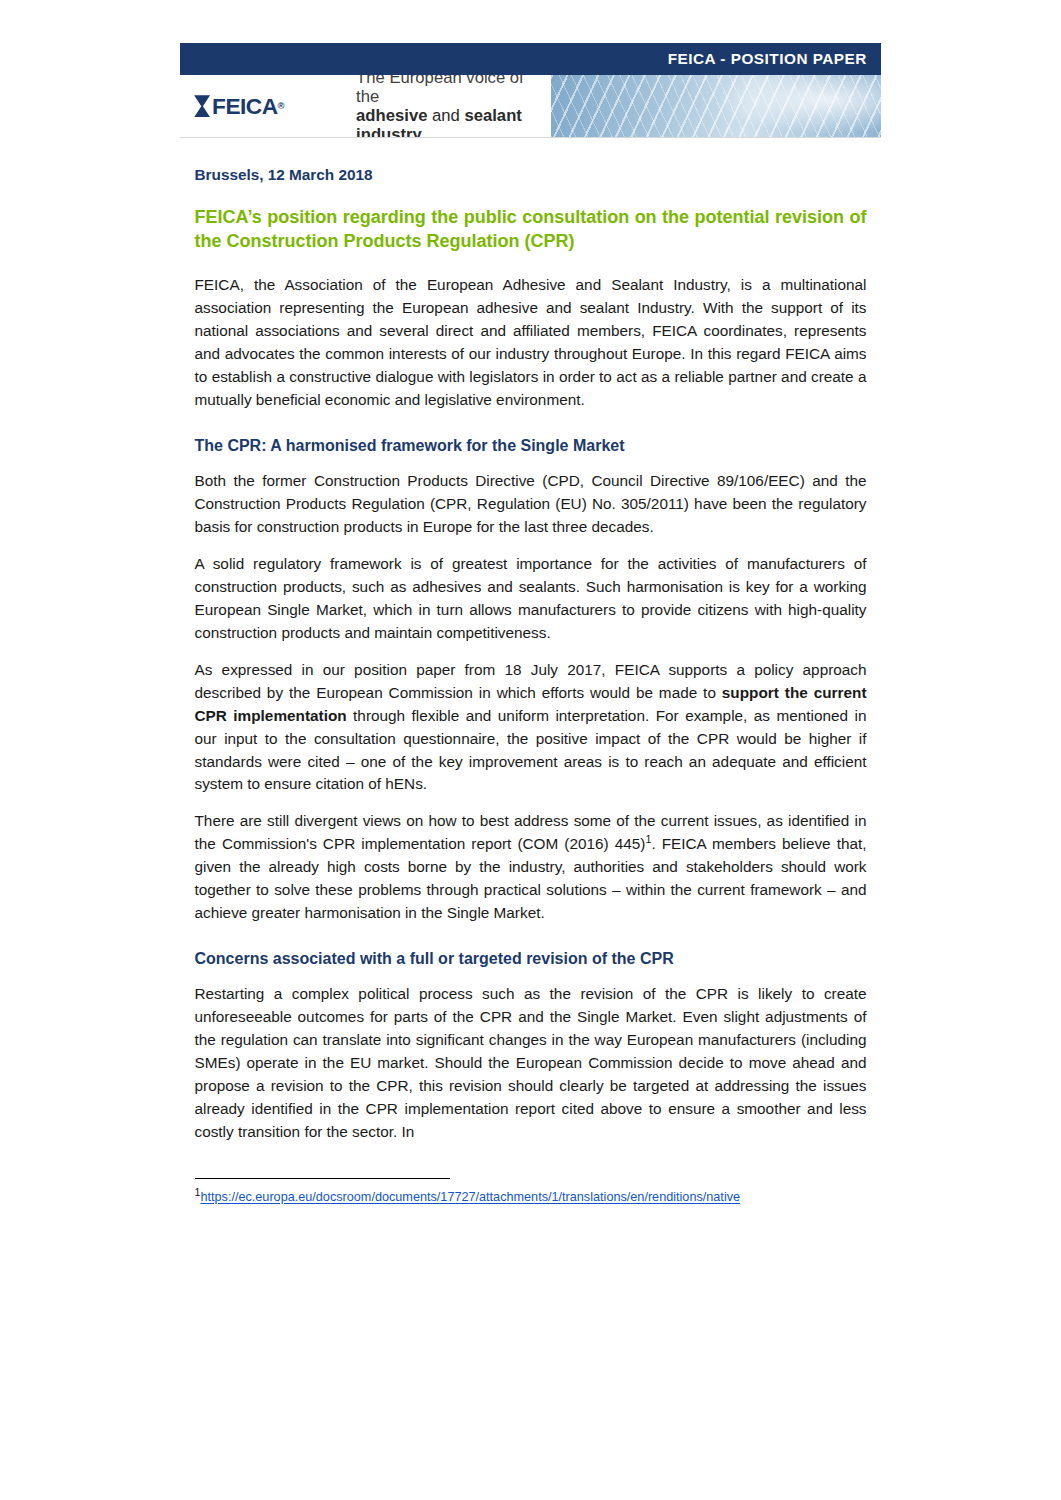FEICA - POSITION PAPER
FEICA®
The European voice of the adhesive and sealant industry
Brussels, 12 March 2018
FEICA’s position regarding the public consultation on the potential revision of the Construction Products Regulation (CPR)
FEICA, the Association of the European Adhesive and Sealant Industry, is a multinational association representing the European adhesive and sealant Industry. With the support of its national associations and several direct and affiliated members, FEICA coordinates, represents and advocates the common interests of our industry throughout Europe. In this regard FEICA aims to establish a constructive dialogue with legislators in order to act as a reliable partner and create a mutually beneficial economic and legislative environment.
The CPR: A harmonised framework for the Single Market
Both the former Construction Products Directive (CPD, Council Directive 89/106/EEC) and the Construction Products Regulation (CPR, Regulation (EU) No. 305/2011) have been the regulatory basis for construction products in Europe for the last three decades.
A solid regulatory framework is of greatest importance for the activities of manufacturers of construction products, such as adhesives and sealants. Such harmonisation is key for a working European Single Market, which in turn allows manufacturers to provide citizens with high-quality construction products and maintain competitiveness.
As expressed in our position paper from 18 July 2017, FEICA supports a policy approach described by the European Commission in which efforts would be made to support the current CPR implementation through flexible and uniform interpretation. For example, as mentioned in our input to the consultation questionnaire, the positive impact of the CPR would be higher if standards were cited – one of the key improvement areas is to reach an adequate and efficient system to ensure citation of hENs.
There are still divergent views on how to best address some of the current issues, as identified in the Commission's CPR implementation report (COM (2016) 445)1. FEICA members believe that, given the already high costs borne by the industry, authorities and stakeholders should work together to solve these problems through practical solutions – within the current framework – and achieve greater harmonisation in the Single Market.
Concerns associated with a full or targeted revision of the CPR
Restarting a complex political process such as the revision of the CPR is likely to create unforeseeable outcomes for parts of the CPR and the Single Market. Even slight adjustments of the regulation can translate into significant changes in the way European manufacturers (including SMEs) operate in the EU market. Should the European Commission decide to move ahead and propose a revision to the CPR, this revision should clearly be targeted at addressing the issues already identified in the CPR implementation report cited above to ensure a smoother and less costly transition for the sector. In
1https://ec.europa.eu/docsroom/documents/17727/attachments/1/translations/en/renditions/native